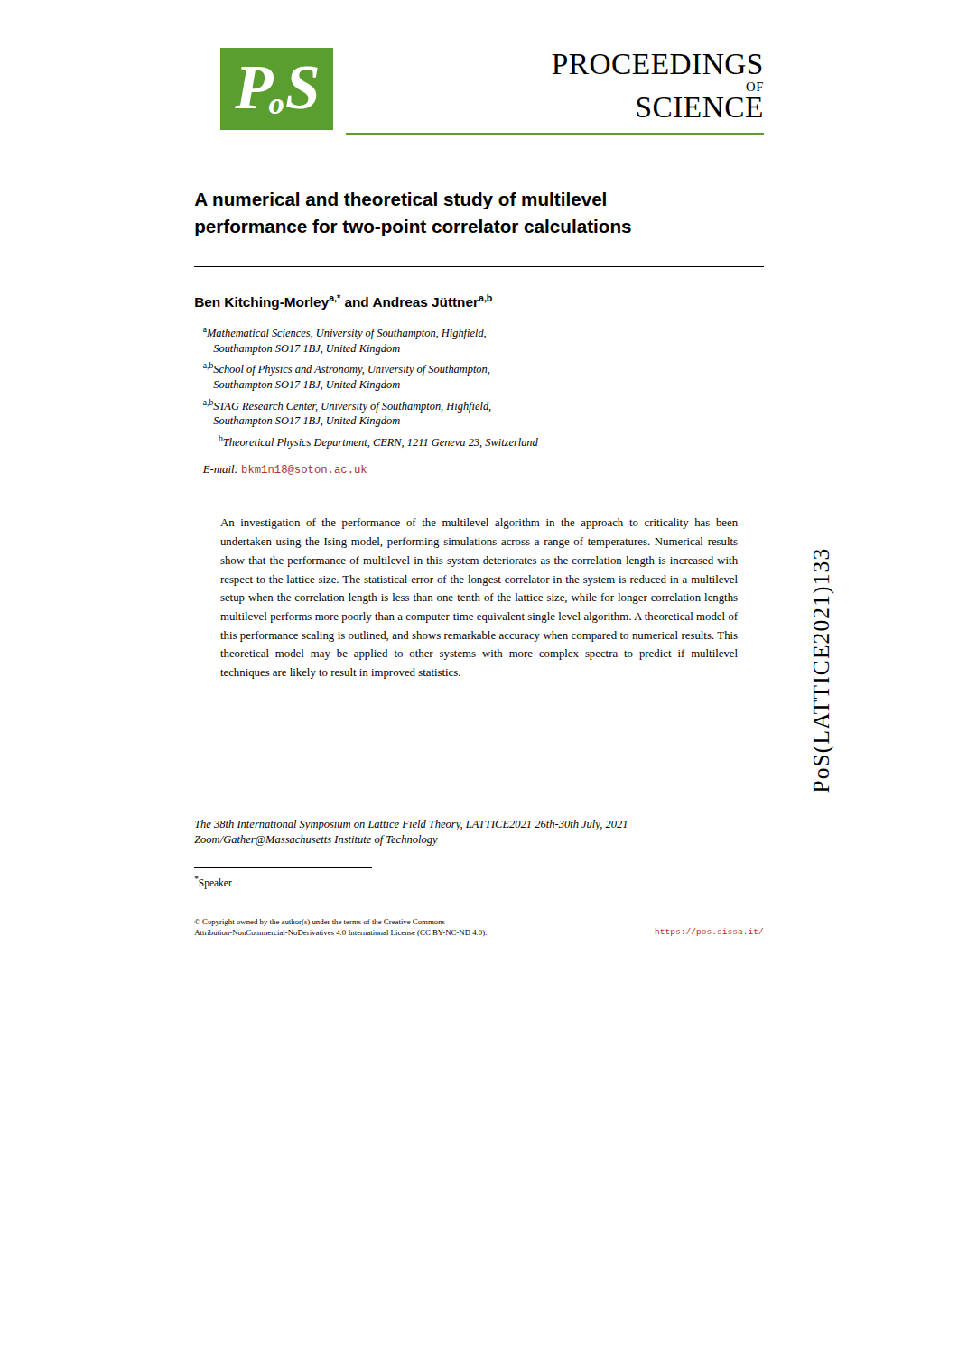PoS
PROCEEDINGS
OF
SCIENCE
PoS(LATTICE2021)133
A numerical and theoretical study of multilevel performance for two-point correlator calculations
Ben Kitching-Morleya,* and Andreas Jüttnera,b
aMathematical Sciences, University of Southampton, Highfield,
Southampton SO17 1BJ, United Kingdom
a,bSchool of Physics and Astronomy, University of Southampton,
Southampton SO17 1BJ, United Kingdom
a,bSTAG Research Center, University of Southampton, Highfield,
Southampton SO17 1BJ, United Kingdom
bTheoretical Physics Department, CERN, 1211 Geneva 23, Switzerland
E-mail: bkm1n18@soton.ac.uk
An investigation of the performance of the multilevel algorithm in the approach to criticality has been undertaken using the Ising model, performing simulations across a range of temperatures. Numerical results show that the performance of multilevel in this system deteriorates as the correlation length is increased with respect to the lattice size. The statistical error of the longest correlator in the system is reduced in a multilevel setup when the correlation length is less than one-tenth of the lattice size, while for longer correlation lengths multilevel performs more poorly than a computer-time equivalent single level algorithm. A theoretical model of this performance scaling is outlined, and shows remarkable accuracy when compared to numerical results. This theoretical model may be applied to other systems with more complex spectra to predict if multilevel techniques are likely to result in improved statistics.
The 38th International Symposium on Lattice Field Theory, LATTICE2021 26th-30th July, 2021
Zoom/Gather@Massachusetts Institute of Technology
*Speaker
© Copyright owned by the author(s) under the terms of the Creative Commons
Attribution-NonCommercial-NoDerivatives 4.0 International License (CC BY-NC-ND 4.0). https://pos.sissa.it/